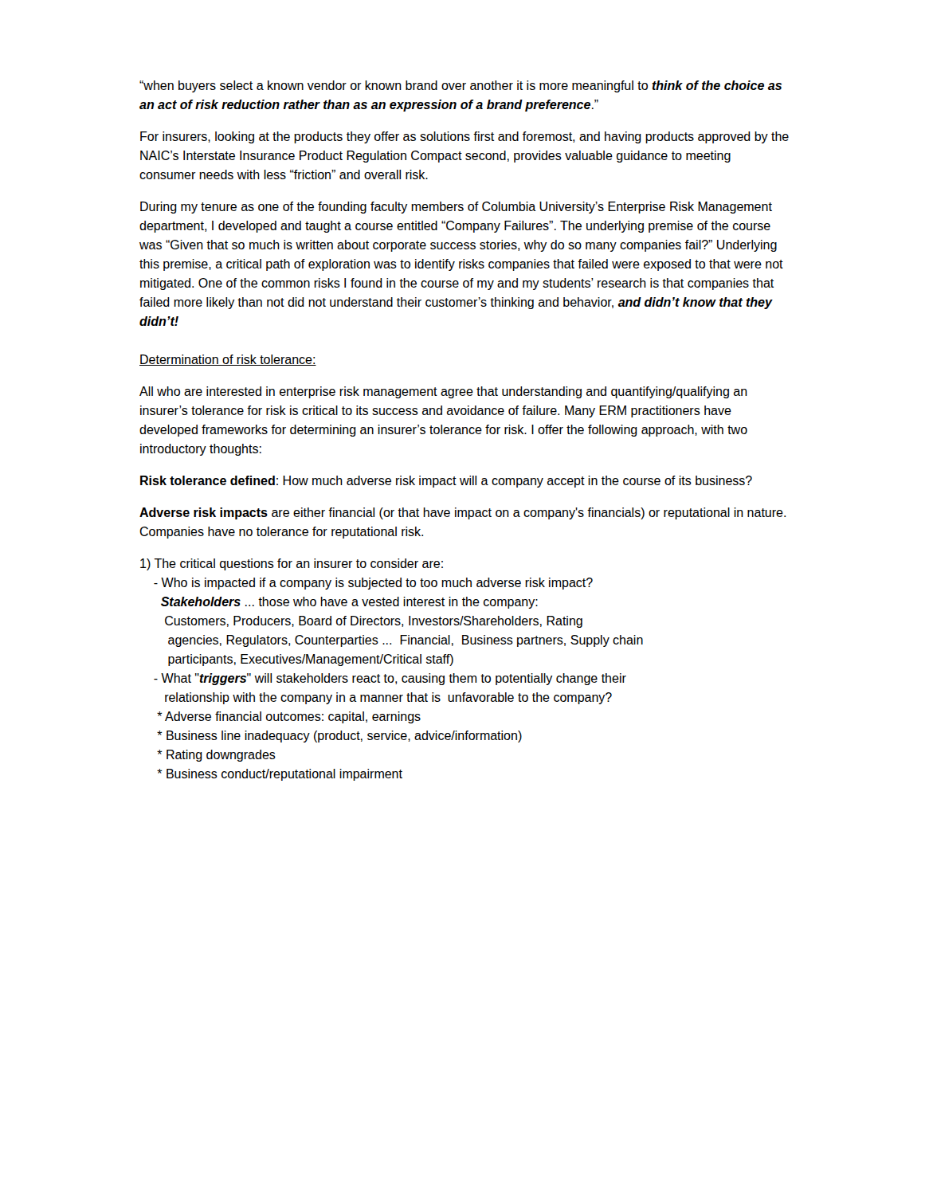“when buyers select a known vendor or known brand over another it is more meaningful to think of the choice as an act of risk reduction rather than as an expression of a brand preference.”
For insurers, looking at the products they offer as solutions first and foremost, and having products approved by the NAIC’s Interstate Insurance Product Regulation Compact second, provides valuable guidance to meeting consumer needs with less “friction” and overall risk.
During my tenure as one of the founding faculty members of Columbia University’s Enterprise Risk Management department, I developed and taught a course entitled “Company Failures”. The underlying premise of the course was “Given that so much is written about corporate success stories, why do so many companies fail?” Underlying this premise, a critical path of exploration was to identify risks companies that failed were exposed to that were not mitigated. One of the common risks I found in the course of my and my students’ research is that companies that failed more likely than not did not understand their customer’s thinking and behavior, and didn’t know that they didn’t!
Determination of risk tolerance:
All who are interested in enterprise risk management agree that understanding and quantifying/qualifying an insurer’s tolerance for risk is critical to its success and avoidance of failure. Many ERM practitioners have developed frameworks for determining an insurer’s tolerance for risk. I offer the following approach, with two introductory thoughts:
Risk tolerance defined: How much adverse risk impact will a company accept in the course of its business?
Adverse risk impacts are either financial (or that have impact on a company's financials) or reputational in nature. Companies have no tolerance for reputational risk.
1) The critical questions for an insurer to consider are: - Who is impacted if a company is subjected to too much adverse risk impact? Stakeholders ... those who have a vested interest in the company: Customers, Producers, Board of Directors, Investors/Shareholders, Rating agencies, Regulators, Counterparties ... Financial, Business partners, Supply chain participants, Executives/Management/Critical staff) - What "triggers" will stakeholders react to, causing them to potentially change their relationship with the company in a manner that is unfavorable to the company? * Adverse financial outcomes: capital, earnings * Business line inadequacy (product, service, advice/information) * Rating downgrades * Business conduct/reputational impairment